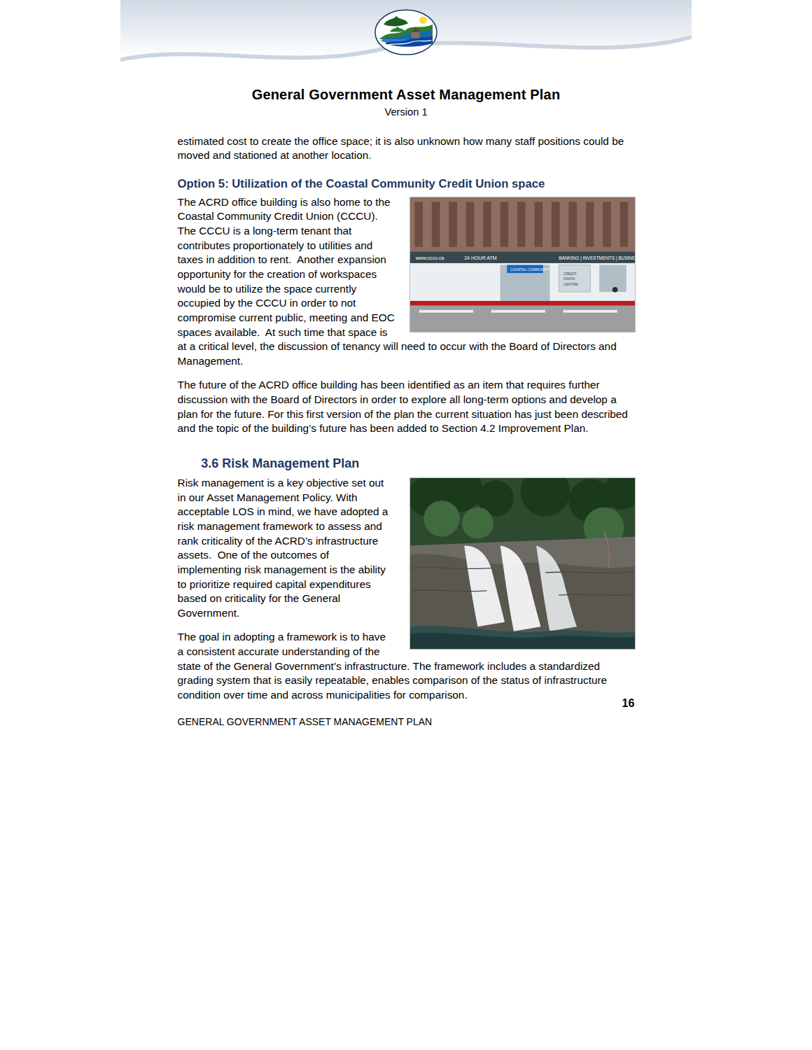General Government Asset Management Plan
Version 1
estimated cost to create the office space; it is also unknown how many staff positions could be moved and stationed at another location.
Option 5: Utilization of the Coastal Community Credit Union space
www.cccu.ca 24 HOUR ATM BANKING | INVESTMENTS | BUSINESS SERVICES COASTAL COMMUNITY CREDIT UNION CENTRE
The ACRD office building is also home to the Coastal Community Credit Union (CCCU). The CCCU is a long-term tenant that contributes proportionately to utilities and taxes in addition to rent. Another expansion opportunity for the creation of workspaces would be to utilize the space currently occupied by the CCCU in order to not compromise current public, meeting and EOC spaces available. At such time that space is at a critical level, the discussion of tenancy will need to occur with the Board of Directors and Management.
The future of the ACRD office building has been identified as an item that requires further discussion with the Board of Directors in order to explore all long-term options and develop a plan for the future. For this first version of the plan the current situation has just been described and the topic of the building’s future has been added to Section 4.2 Improvement Plan.
3.6 Risk Management Plan
Risk management is a key objective set out in our Asset Management Policy. With acceptable LOS in mind, we have adopted a risk management framework to assess and rank criticality of the ACRD’s infrastructure assets. One of the outcomes of implementing risk management is the ability to prioritize required capital expenditures based on criticality for the General Government.
The goal in adopting a framework is to have a consistent accurate understanding of the state of the General Government’s infrastructure. The framework includes a standardized grading system that is easily repeatable, enables comparison of the status of infrastructure condition over time and across municipalities for comparison.
GENERAL GOVERNMENT ASSET MANAGEMENT PLAN
16